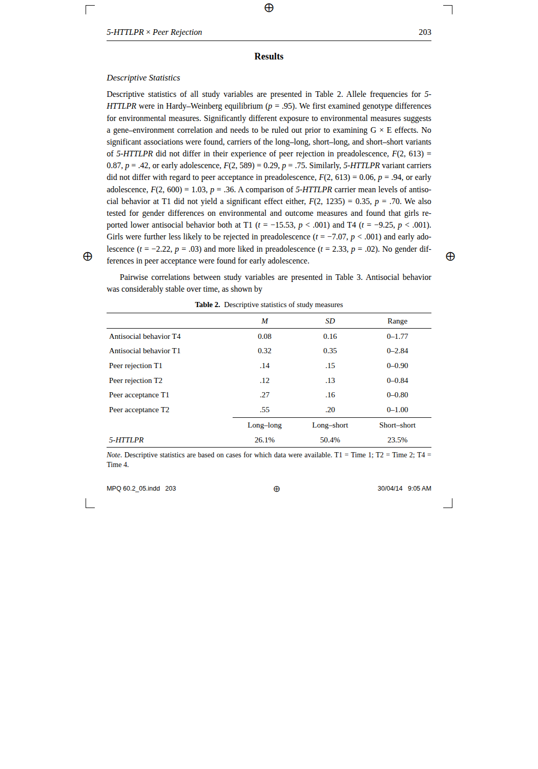⨁ ⨁ ⨁
5-HTTLPR × Peer Rejection 203
Results
Descriptive Statistics
Descriptive statistics of all study variables are presented in Table 2. Allele frequencies for 5-HTTLPR were in Hardy–Weinberg equilibrium (p = .95). We first examined genotype differences for environmental measures. Significantly different exposure to environmental measures suggests a gene–environment correlation and needs to be ruled out prior to examining G × E effects. No significant associations were found, carriers of the long–long, short–long, and short–short variants of 5-HTTLPR did not differ in their experience of peer rejection in preadolescence, F(2, 613) = 0.87, p = .42, or early adolescence, F(2, 589) = 0.29, p = .75. Similarly, 5-HTTLPR variant carriers did not differ with regard to peer acceptance in preadolescence, F(2, 613) = 0.06, p = .94, or early adolescence, F(2, 600) = 1.03, p = .36. A comparison of 5-HTTLPR carrier mean levels of antisocial behavior at T1 did not yield a significant effect either, F(2, 1235) = 0.35, p = .70. We also tested for gender differences on environmental and outcome measures and found that girls reported lower antisocial behavior both at T1 (t = −15.53, p < .001) and T4 (t = −9.25, p < .001). Girls were further less likely to be rejected in preadolescence (t = −7.07, p < .001) and early adolescence (t = −2.22, p = .03) and more liked in preadolescence (t = 2.33, p = .02). No gender differences in peer acceptance were found for early adolescence.
Pairwise correlations between study variables are presented in Table 3. Antisocial behavior was considerably stable over time, as shown by
Table 2. Descriptive statistics of study measures
| | M | SD | Range |
| --- | --- | --- | --- |
| Antisocial behavior T4 | 0.08 | 0.16 | 0–1.77 |
| Antisocial behavior T1 | 0.32 | 0.35 | 0–2.84 |
| Peer rejection T1 | .14 | .15 | 0–0.90 |
| Peer rejection T2 | .12 | .13 | 0–0.84 |
| Peer acceptance T1 | .27 | .16 | 0–0.80 |
| Peer acceptance T2 | .55 | .20 | 0–1.00 |
| | Long–long | Long–short | Short–short |
| 5-HTTLPR | 26.1% | 50.4% | 23.5% |
Note. Descriptive statistics are based on cases for which data were available. T1 = Time 1; T2 = Time 2; T4 = Time 4.
MPQ 60.2_05.indd 203 ⨁ 30/04/14 9:05 AM